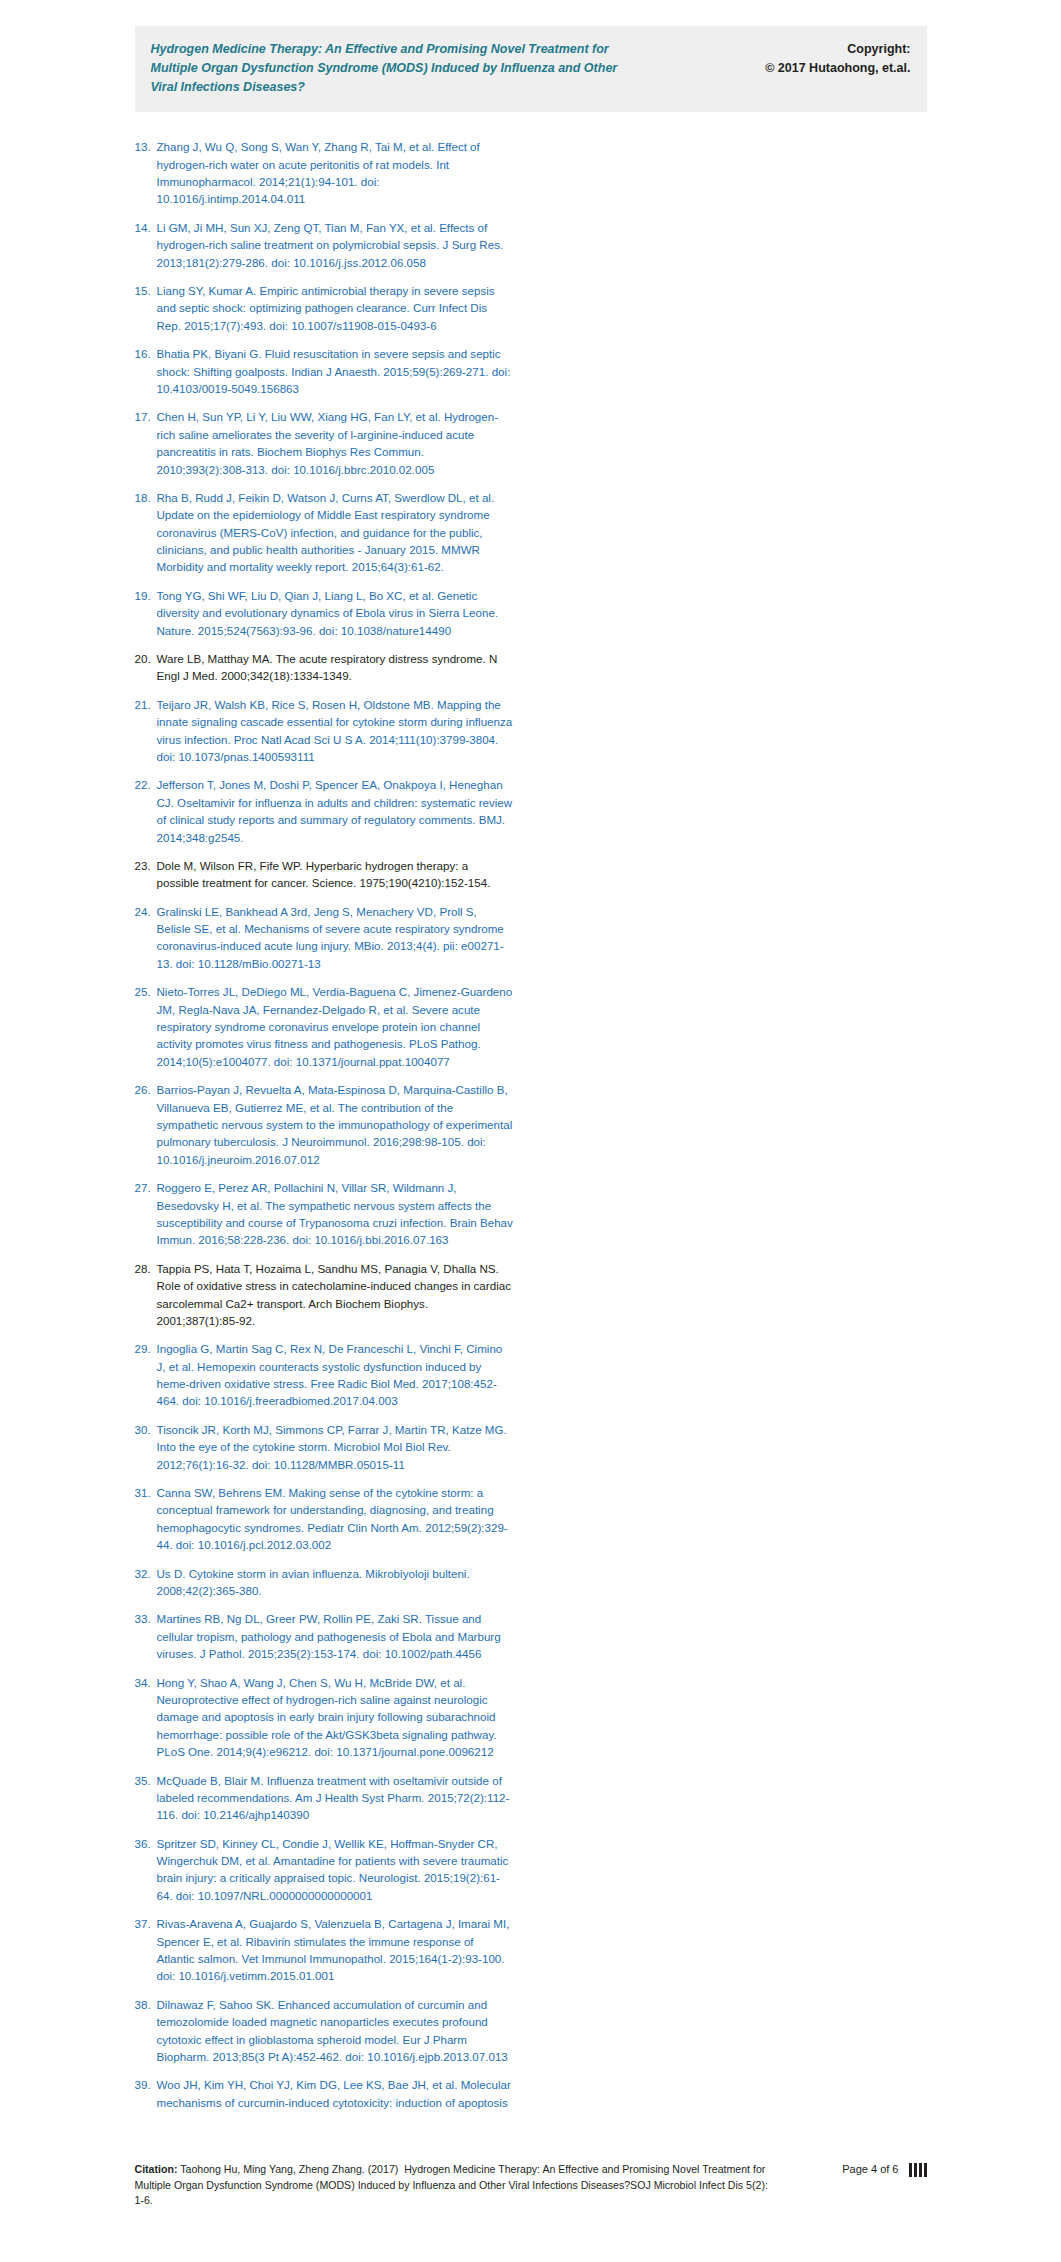Hydrogen Medicine Therapy: An Effective and Promising Novel Treatment for
Multiple Organ Dysfunction Syndrome (MODS) Induced by Influenza and Other
Viral Infections Diseases?
Copyright:
© 2017 Hutaohong, et.al.
Zhang J, Wu Q, Song S, Wan Y, Zhang R, Tai M, et al. Effect of hydrogen-rich water on acute peritonitis of rat models. Int Immunopharmacol. 2014;21(1):94-101. doi: 10.1016/j.intimp.2014.04.011
Li GM, Ji MH, Sun XJ, Zeng QT, Tian M, Fan YX, et al. Effects of hydrogen-rich saline treatment on polymicrobial sepsis. J Surg Res. 2013;181(2):279-286. doi: 10.1016/j.jss.2012.06.058
Liang SY, Kumar A. Empiric antimicrobial therapy in severe sepsis and septic shock: optimizing pathogen clearance. Curr Infect Dis Rep. 2015;17(7):493. doi: 10.1007/s11908-015-0493-6
Bhatia PK, Biyani G. Fluid resuscitation in severe sepsis and septic shock: Shifting goalposts. Indian J Anaesth. 2015;59(5):269-271. doi: 10.4103/0019-5049.156863
Chen H, Sun YP, Li Y, Liu WW, Xiang HG, Fan LY, et al. Hydrogen-rich saline ameliorates the severity of l-arginine-induced acute pancreatitis in rats. Biochem Biophys Res Commun. 2010;393(2):308-313. doi: 10.1016/j.bbrc.2010.02.005
Rha B, Rudd J, Feikin D, Watson J, Curns AT, Swerdlow DL, et al. Update on the epidemiology of Middle East respiratory syndrome coronavirus (MERS-CoV) infection, and guidance for the public, clinicians, and public health authorities - January 2015. MMWR Morbidity and mortality weekly report. 2015;64(3):61-62.
Tong YG, Shi WF, Liu D, Qian J, Liang L, Bo XC, et al. Genetic diversity and evolutionary dynamics of Ebola virus in Sierra Leone. Nature. 2015;524(7563):93-96. doi: 10.1038/nature14490
Ware LB, Matthay MA. The acute respiratory distress syndrome. N Engl J Med. 2000;342(18):1334-1349.
Teijaro JR, Walsh KB, Rice S, Rosen H, Oldstone MB. Mapping the innate signaling cascade essential for cytokine storm during influenza virus infection. Proc Natl Acad Sci U S A. 2014;111(10):3799-3804. doi: 10.1073/pnas.1400593111
Jefferson T, Jones M, Doshi P, Spencer EA, Onakpoya I, Heneghan CJ. Oseltamivir for influenza in adults and children: systematic review of clinical study reports and summary of regulatory comments. BMJ. 2014;348:g2545.
Dole M, Wilson FR, Fife WP. Hyperbaric hydrogen therapy: a possible treatment for cancer. Science. 1975;190(4210):152-154.
Gralinski LE, Bankhead A 3rd, Jeng S, Menachery VD, Proll S, Belisle SE, et al. Mechanisms of severe acute respiratory syndrome coronavirus-induced acute lung injury. MBio. 2013;4(4). pii: e00271-13. doi: 10.1128/mBio.00271-13
Nieto-Torres JL, DeDiego ML, Verdia-Baguena C, Jimenez-Guardeno JM, Regla-Nava JA, Fernandez-Delgado R, et al. Severe acute respiratory syndrome coronavirus envelope protein ion channel activity promotes virus fitness and pathogenesis. PLoS Pathog. 2014;10(5):e1004077. doi: 10.1371/journal.ppat.1004077
Barrios-Payan J, Revuelta A, Mata-Espinosa D, Marquina-Castillo B, Villanueva EB, Gutierrez ME, et al. The contribution of the sympathetic nervous system to the immunopathology of experimental pulmonary tuberculosis. J Neuroimmunol. 2016;298:98-105. doi: 10.1016/j.jneuroim.2016.07.012
Roggero E, Perez AR, Pollachini N, Villar SR, Wildmann J, Besedovsky H, et al. The sympathetic nervous system affects the susceptibility and course of Trypanosoma cruzi infection. Brain Behav Immun. 2016;58:228-236. doi: 10.1016/j.bbi.2016.07.163
Tappia PS, Hata T, Hozaima L, Sandhu MS, Panagia V, Dhalla NS. Role of oxidative stress in catecholamine-induced changes in cardiac sarcolemmal Ca2+ transport. Arch Biochem Biophys. 2001;387(1):85-92.
Ingoglia G, Martin Sag C, Rex N, De Franceschi L, Vinchi F, Cimino J, et al. Hemopexin counteracts systolic dysfunction induced by heme-driven oxidative stress. Free Radic Biol Med. 2017;108:452-464. doi: 10.1016/j.freeradbiomed.2017.04.003
Tisoncik JR, Korth MJ, Simmons CP, Farrar J, Martin TR, Katze MG. Into the eye of the cytokine storm. Microbiol Mol Biol Rev. 2012;76(1):16-32. doi: 10.1128/MMBR.05015-11
Canna SW, Behrens EM. Making sense of the cytokine storm: a conceptual framework for understanding, diagnosing, and treating hemophagocytic syndromes. Pediatr Clin North Am. 2012;59(2):329-44. doi: 10.1016/j.pcl.2012.03.002
Us D. Cytokine storm in avian influenza. Mikrobiyoloji bulteni. 2008;42(2):365-380.
Martines RB, Ng DL, Greer PW, Rollin PE, Zaki SR. Tissue and cellular tropism, pathology and pathogenesis of Ebola and Marburg viruses. J Pathol. 2015;235(2):153-174. doi: 10.1002/path.4456
Hong Y, Shao A, Wang J, Chen S, Wu H, McBride DW, et al. Neuroprotective effect of hydrogen-rich saline against neurologic damage and apoptosis in early brain injury following subarachnoid hemorrhage: possible role of the Akt/GSK3beta signaling pathway. PLoS One. 2014;9(4):e96212. doi: 10.1371/journal.pone.0096212
McQuade B, Blair M. Influenza treatment with oseltamivir outside of labeled recommendations. Am J Health Syst Pharm. 2015;72(2):112-116. doi: 10.2146/ajhp140390
Spritzer SD, Kinney CL, Condie J, Wellik KE, Hoffman-Snyder CR, Wingerchuk DM, et al. Amantadine for patients with severe traumatic brain injury: a critically appraised topic. Neurologist. 2015;19(2):61-64. doi: 10.1097/NRL.0000000000000001
Rivas-Aravena A, Guajardo S, Valenzuela B, Cartagena J, Imarai MI, Spencer E, et al. Ribavirin stimulates the immune response of Atlantic salmon. Vet Immunol Immunopathol. 2015;164(1-2):93-100. doi: 10.1016/j.vetimm.2015.01.001
Dilnawaz F, Sahoo SK. Enhanced accumulation of curcumin and temozolomide loaded magnetic nanoparticles executes profound cytotoxic effect in glioblastoma spheroid model. Eur J Pharm Biopharm. 2013;85(3 Pt A):452-462. doi: 10.1016/j.ejpb.2013.07.013
Woo JH, Kim YH, Choi YJ, Kim DG, Lee KS, Bae JH, et al. Molecular mechanisms of curcumin-induced cytotoxicity: induction of apoptosis
Citation: Taohong Hu, Ming Yang, Zheng Zhang. (2017) Hydrogen Medicine Therapy: An Effective and Promising Novel Treatment for Multiple Organ Dysfunction Syndrome (MODS) Induced by Influenza and Other Viral Infections Diseases?SOJ Microbiol Infect Dis 5(2): 1-6.
Page 4 of 6